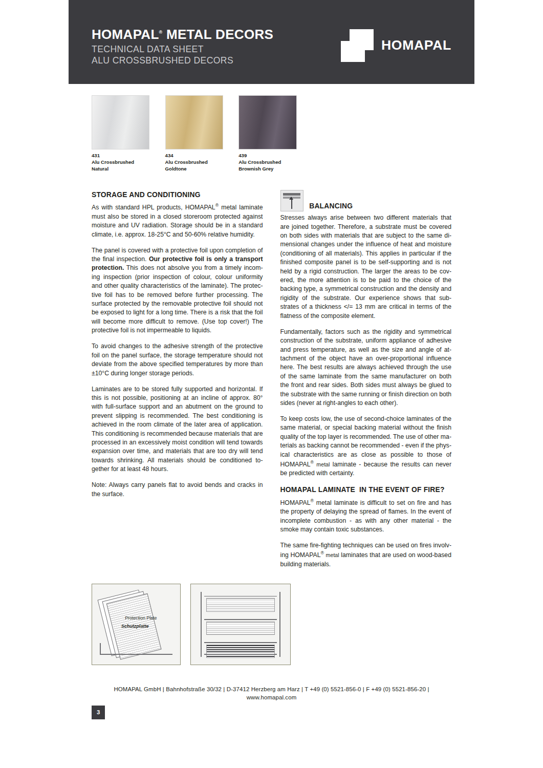HOMAPAL® METAL DECORS
TECHNICAL DATA SHEET
ALU CROSSBRUSHED DECORS
HOMAPAL
431
Alu Crossbrushed
Natural
434
Alu Crossbrushed
Goldtone
439
Alu Crossbrushed
Brownish Grey
Storage and conditioning
As with standard HPL products, HOMAPAL® metal laminate must also be stored in a closed storeroom protected against moisture and UV radiation. Storage should be in a standard climate, i.e. approx. 18-25°C and 50-60% relative humidity.
The panel is covered with a protective foil upon completion of the final inspection. Our protective foil is only a transport protection. This does not absolve you from a timely incoming inspection (prior inspection of colour, colour uniformity and other quality characteristics of the laminate). The protective foil has to be removed before further processing. The surface protected by the removable protective foil should not be exposed to light for a long time. There is a risk that the foil will become more difficult to remove. (Use top cover!) The protective foil is not impermeable to liquids.
To avoid changes to the adhesive strength of the protective foil on the panel surface, the storage temperature should not deviate from the above specified temperatures by more than ±10°C during longer storage periods.
Laminates are to be stored fully supported and horizontal. If this is not possible, positioning at an incline of approx. 80° with full-surface support and an abutment on the ground to prevent slipping is recommended. The best conditioning is achieved in the room climate of the later area of application. This conditioning is recommended because materials that are processed in an excessively moist condition will tend towards expansion over time, and materials that are too dry will tend towards shrinking. All materials should be conditioned together for at least 48 hours.
Note: Always carry panels flat to avoid bends and cracks in the surface.
Balancing
Stresses always arise between two different materials that are joined together. Therefore, a substrate must be covered on both sides with materials that are subject to the same dimensional changes under the influence of heat and moisture (conditioning of all materials). This applies in particular if the finished composite panel is to be self-supporting and is not held by a rigid construction. The larger the areas to be covered, the more attention is to be paid to the choice of the backing type, a symmetrical construction and the density and rigidity of the substrate. Our experience shows that substrates of a thickness </= 13 mm are critical in terms of the flatness of the composite element.
Fundamentally, factors such as the rigidity and symmetrical construction of the substrate, uniform appliance of adhesive and press temperature, as well as the size and angle of attachment of the object have an over-proportional influence here. The best results are always achieved through the use of the same laminate from the same manufacturer on both the front and rear sides. Both sides must always be glued to the substrate with the same running or finish direction on both sides (never at right-angles to each other).
To keep costs low, the use of second-choice laminates of the same material, or special backing material without the finish quality of the top layer is recommended. The use of other materials as backing cannot be recommended - even if the physical characteristics are as close as possible to those of HOMAPAL® metal laminate - because the results can never be predicted with certainty.
Homapal laminate in the event of fire?
HOMAPAL® metal laminate is difficult to set on fire and has the property of delaying the spread of flames. In the event of incomplete combustion - as with any other material - the smoke may contain toxic substances.
The same fire-fighting techniques can be used on fires involving HOMAPAL® metal laminates that are used on wood-based building materials.
Protection Plate
Schutzplatte
HOMAPAL GmbH | Bahnhofstraße 30/32 | D-37412 Herzberg am Harz | T +49 (0) 5521-856-0 | F +49 (0) 5521-856-20 | www.homapal.com
3